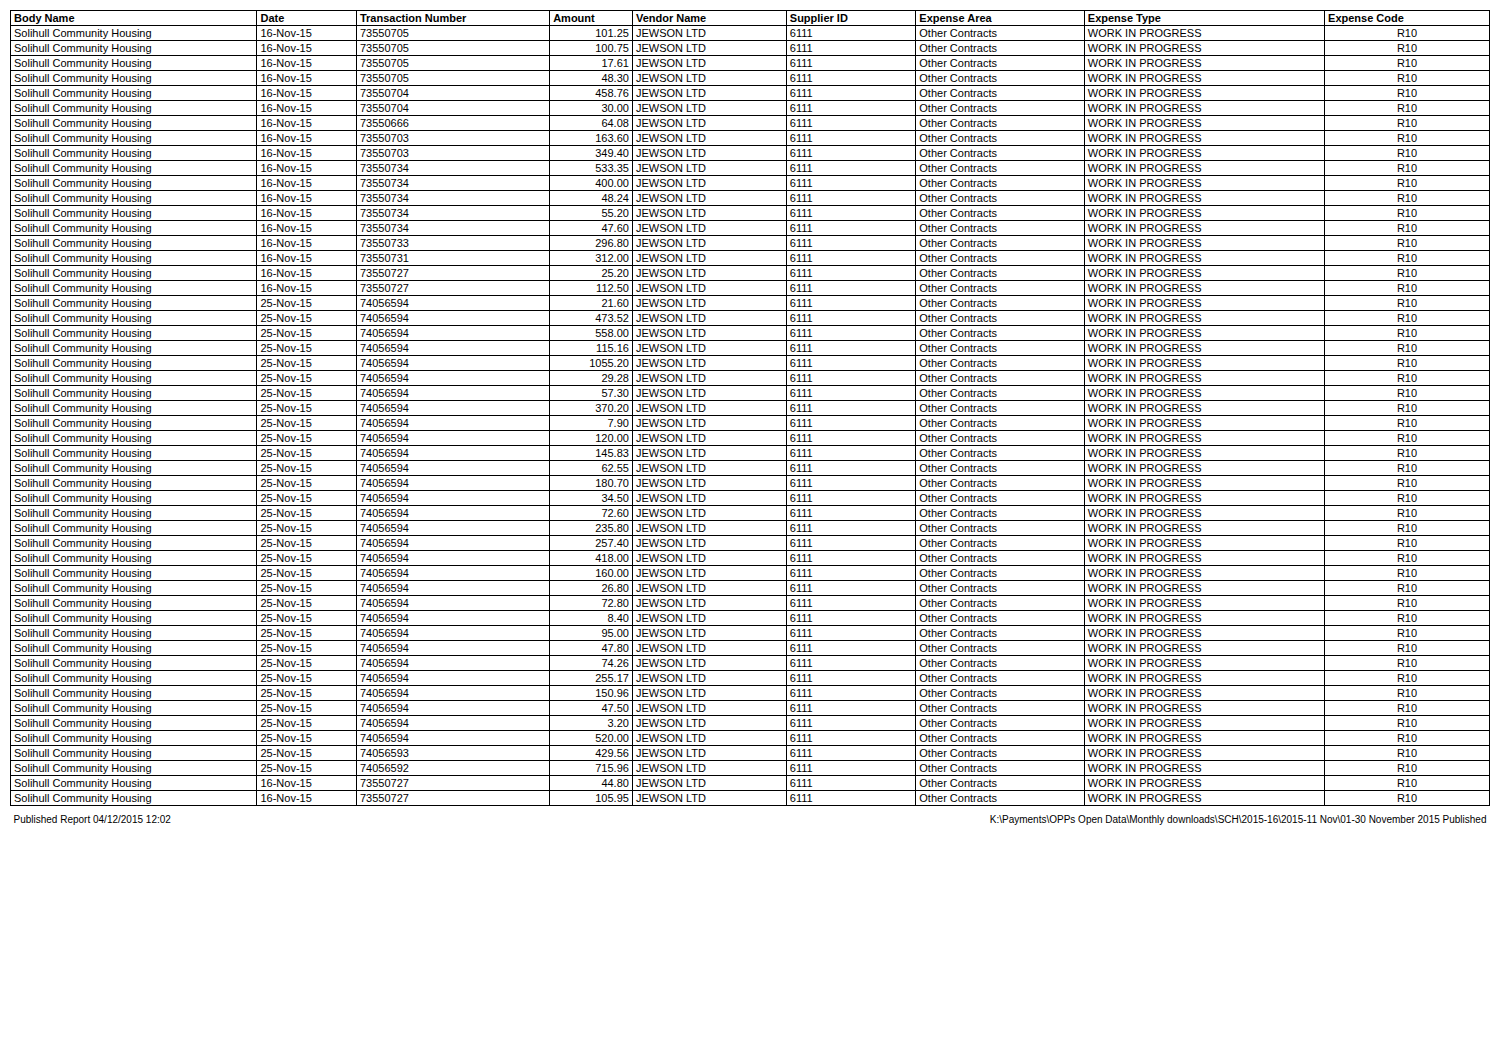| Body Name | Date | Transaction Number | Amount | Vendor Name | Supplier ID | Expense Area | Expense Type | Expense Code |
| --- | --- | --- | --- | --- | --- | --- | --- | --- |
| Solihull Community Housing | 16-Nov-15 | 73550705 | 101.25 | JEWSON LTD | 6111 | Other Contracts | WORK IN PROGRESS | R10 |
| Solihull Community Housing | 16-Nov-15 | 73550705 | 100.75 | JEWSON LTD | 6111 | Other Contracts | WORK IN PROGRESS | R10 |
| Solihull Community Housing | 16-Nov-15 | 73550705 | 17.61 | JEWSON LTD | 6111 | Other Contracts | WORK IN PROGRESS | R10 |
| Solihull Community Housing | 16-Nov-15 | 73550705 | 48.30 | JEWSON LTD | 6111 | Other Contracts | WORK IN PROGRESS | R10 |
| Solihull Community Housing | 16-Nov-15 | 73550704 | 458.76 | JEWSON LTD | 6111 | Other Contracts | WORK IN PROGRESS | R10 |
| Solihull Community Housing | 16-Nov-15 | 73550704 | 30.00 | JEWSON LTD | 6111 | Other Contracts | WORK IN PROGRESS | R10 |
| Solihull Community Housing | 16-Nov-15 | 73550666 | 64.08 | JEWSON LTD | 6111 | Other Contracts | WORK IN PROGRESS | R10 |
| Solihull Community Housing | 16-Nov-15 | 73550703 | 163.60 | JEWSON LTD | 6111 | Other Contracts | WORK IN PROGRESS | R10 |
| Solihull Community Housing | 16-Nov-15 | 73550703 | 349.40 | JEWSON LTD | 6111 | Other Contracts | WORK IN PROGRESS | R10 |
| Solihull Community Housing | 16-Nov-15 | 73550734 | 533.35 | JEWSON LTD | 6111 | Other Contracts | WORK IN PROGRESS | R10 |
| Solihull Community Housing | 16-Nov-15 | 73550734 | 400.00 | JEWSON LTD | 6111 | Other Contracts | WORK IN PROGRESS | R10 |
| Solihull Community Housing | 16-Nov-15 | 73550734 | 48.24 | JEWSON LTD | 6111 | Other Contracts | WORK IN PROGRESS | R10 |
| Solihull Community Housing | 16-Nov-15 | 73550734 | 55.20 | JEWSON LTD | 6111 | Other Contracts | WORK IN PROGRESS | R10 |
| Solihull Community Housing | 16-Nov-15 | 73550734 | 47.60 | JEWSON LTD | 6111 | Other Contracts | WORK IN PROGRESS | R10 |
| Solihull Community Housing | 16-Nov-15 | 73550733 | 296.80 | JEWSON LTD | 6111 | Other Contracts | WORK IN PROGRESS | R10 |
| Solihull Community Housing | 16-Nov-15 | 73550731 | 312.00 | JEWSON LTD | 6111 | Other Contracts | WORK IN PROGRESS | R10 |
| Solihull Community Housing | 16-Nov-15 | 73550727 | 25.20 | JEWSON LTD | 6111 | Other Contracts | WORK IN PROGRESS | R10 |
| Solihull Community Housing | 16-Nov-15 | 73550727 | 112.50 | JEWSON LTD | 6111 | Other Contracts | WORK IN PROGRESS | R10 |
| Solihull Community Housing | 25-Nov-15 | 74056594 | 21.60 | JEWSON LTD | 6111 | Other Contracts | WORK IN PROGRESS | R10 |
| Solihull Community Housing | 25-Nov-15 | 74056594 | 473.52 | JEWSON LTD | 6111 | Other Contracts | WORK IN PROGRESS | R10 |
| Solihull Community Housing | 25-Nov-15 | 74056594 | 558.00 | JEWSON LTD | 6111 | Other Contracts | WORK IN PROGRESS | R10 |
| Solihull Community Housing | 25-Nov-15 | 74056594 | 115.16 | JEWSON LTD | 6111 | Other Contracts | WORK IN PROGRESS | R10 |
| Solihull Community Housing | 25-Nov-15 | 74056594 | 1055.20 | JEWSON LTD | 6111 | Other Contracts | WORK IN PROGRESS | R10 |
| Solihull Community Housing | 25-Nov-15 | 74056594 | 29.28 | JEWSON LTD | 6111 | Other Contracts | WORK IN PROGRESS | R10 |
| Solihull Community Housing | 25-Nov-15 | 74056594 | 57.30 | JEWSON LTD | 6111 | Other Contracts | WORK IN PROGRESS | R10 |
| Solihull Community Housing | 25-Nov-15 | 74056594 | 370.20 | JEWSON LTD | 6111 | Other Contracts | WORK IN PROGRESS | R10 |
| Solihull Community Housing | 25-Nov-15 | 74056594 | 7.90 | JEWSON LTD | 6111 | Other Contracts | WORK IN PROGRESS | R10 |
| Solihull Community Housing | 25-Nov-15 | 74056594 | 120.00 | JEWSON LTD | 6111 | Other Contracts | WORK IN PROGRESS | R10 |
| Solihull Community Housing | 25-Nov-15 | 74056594 | 145.83 | JEWSON LTD | 6111 | Other Contracts | WORK IN PROGRESS | R10 |
| Solihull Community Housing | 25-Nov-15 | 74056594 | 62.55 | JEWSON LTD | 6111 | Other Contracts | WORK IN PROGRESS | R10 |
| Solihull Community Housing | 25-Nov-15 | 74056594 | 180.70 | JEWSON LTD | 6111 | Other Contracts | WORK IN PROGRESS | R10 |
| Solihull Community Housing | 25-Nov-15 | 74056594 | 34.50 | JEWSON LTD | 6111 | Other Contracts | WORK IN PROGRESS | R10 |
| Solihull Community Housing | 25-Nov-15 | 74056594 | 72.60 | JEWSON LTD | 6111 | Other Contracts | WORK IN PROGRESS | R10 |
| Solihull Community Housing | 25-Nov-15 | 74056594 | 235.80 | JEWSON LTD | 6111 | Other Contracts | WORK IN PROGRESS | R10 |
| Solihull Community Housing | 25-Nov-15 | 74056594 | 257.40 | JEWSON LTD | 6111 | Other Contracts | WORK IN PROGRESS | R10 |
| Solihull Community Housing | 25-Nov-15 | 74056594 | 418.00 | JEWSON LTD | 6111 | Other Contracts | WORK IN PROGRESS | R10 |
| Solihull Community Housing | 25-Nov-15 | 74056594 | 160.00 | JEWSON LTD | 6111 | Other Contracts | WORK IN PROGRESS | R10 |
| Solihull Community Housing | 25-Nov-15 | 74056594 | 26.80 | JEWSON LTD | 6111 | Other Contracts | WORK IN PROGRESS | R10 |
| Solihull Community Housing | 25-Nov-15 | 74056594 | 72.80 | JEWSON LTD | 6111 | Other Contracts | WORK IN PROGRESS | R10 |
| Solihull Community Housing | 25-Nov-15 | 74056594 | 8.40 | JEWSON LTD | 6111 | Other Contracts | WORK IN PROGRESS | R10 |
| Solihull Community Housing | 25-Nov-15 | 74056594 | 95.00 | JEWSON LTD | 6111 | Other Contracts | WORK IN PROGRESS | R10 |
| Solihull Community Housing | 25-Nov-15 | 74056594 | 47.80 | JEWSON LTD | 6111 | Other Contracts | WORK IN PROGRESS | R10 |
| Solihull Community Housing | 25-Nov-15 | 74056594 | 74.26 | JEWSON LTD | 6111 | Other Contracts | WORK IN PROGRESS | R10 |
| Solihull Community Housing | 25-Nov-15 | 74056594 | 255.17 | JEWSON LTD | 6111 | Other Contracts | WORK IN PROGRESS | R10 |
| Solihull Community Housing | 25-Nov-15 | 74056594 | 150.96 | JEWSON LTD | 6111 | Other Contracts | WORK IN PROGRESS | R10 |
| Solihull Community Housing | 25-Nov-15 | 74056594 | 47.50 | JEWSON LTD | 6111 | Other Contracts | WORK IN PROGRESS | R10 |
| Solihull Community Housing | 25-Nov-15 | 74056594 | 3.20 | JEWSON LTD | 6111 | Other Contracts | WORK IN PROGRESS | R10 |
| Solihull Community Housing | 25-Nov-15 | 74056594 | 520.00 | JEWSON LTD | 6111 | Other Contracts | WORK IN PROGRESS | R10 |
| Solihull Community Housing | 25-Nov-15 | 74056593 | 429.56 | JEWSON LTD | 6111 | Other Contracts | WORK IN PROGRESS | R10 |
| Solihull Community Housing | 25-Nov-15 | 74056592 | 715.96 | JEWSON LTD | 6111 | Other Contracts | WORK IN PROGRESS | R10 |
| Solihull Community Housing | 16-Nov-15 | 73550727 | 44.80 | JEWSON LTD | 6111 | Other Contracts | WORK IN PROGRESS | R10 |
| Solihull Community Housing | 16-Nov-15 | 73550727 | 105.95 | JEWSON LTD | 6111 | Other Contracts | WORK IN PROGRESS | R10 |
| Published Report 04/12/2015 12:02 | K:\Payments\OPPs Open Data\Monthly downloads\SCH\2015-16\2015-11 Nov\01-30 November 2015 Published |